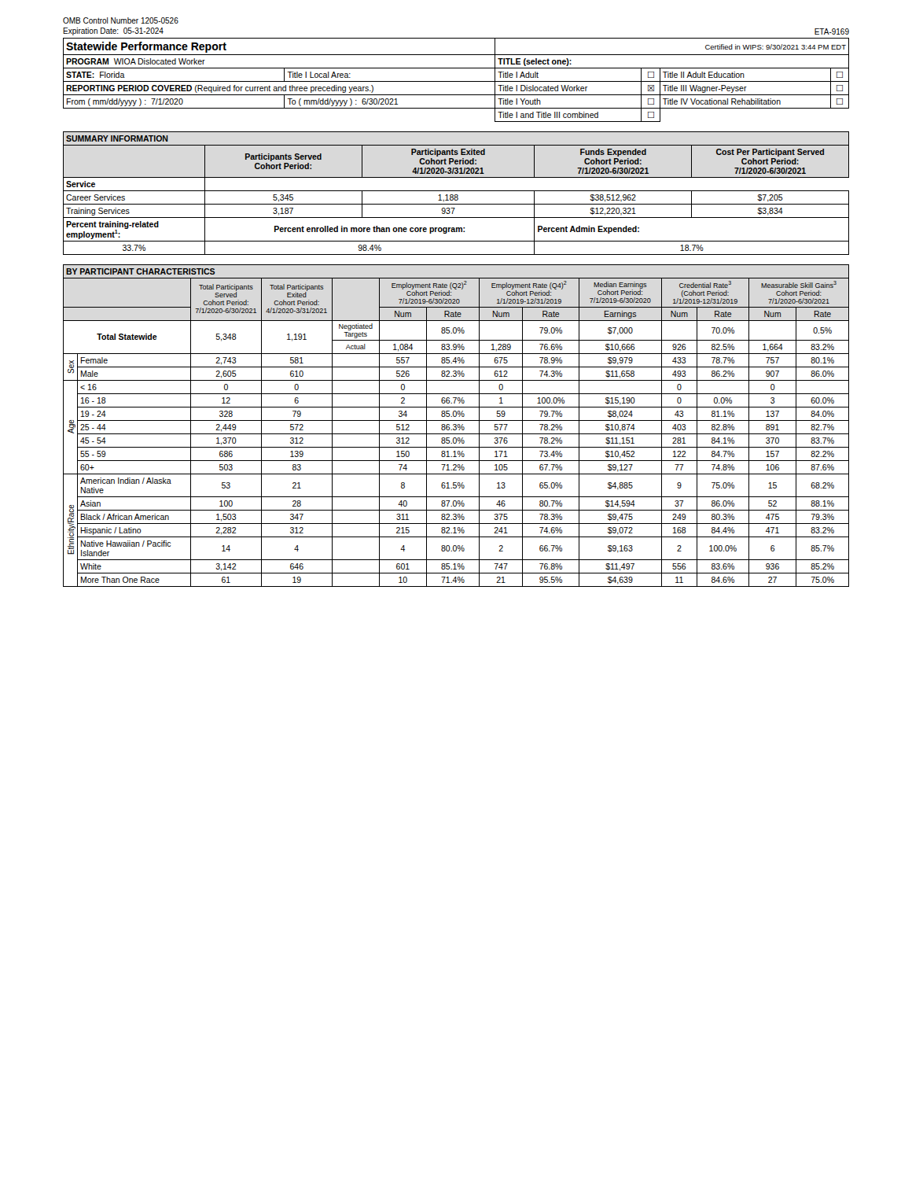OMB Control Number 1205-0526
Expiration Date: 05-31-2024
ETA-9169
| Statewide Performance Report | Certified in WIPS: 9/30/2021 3:44 PM EDT |
| PROGRAM WIOA Dislocated Worker | TITLE (select one): |
| STATE: Florida | Title I Local Area: | Title I Adult | ☐ | Title II Adult Education | ☐ |
| REPORTING PERIOD COVERED (Required for current and three preceding years.) | Title I Dislocated Worker | ☒ | Title III Wagner-Peyser | ☐ |
| From ( mm/dd/yyyy ) : 7/1/2020 | To ( mm/dd/yyyy ) : 6/30/2021 | Title I Youth | ☐ | Title IV Vocational Rehabilitation | ☐ |
| | Title I and Title III combined | ☐ | | |
| SUMMARY INFORMATION |
| | Participants Served Cohort Period: | Participants Exited Cohort Period: 4/1/2020-3/31/2021 | Funds Expended Cohort Period: 7/1/2020-6/30/2021 | Cost Per Participant Served Cohort Period: 7/1/2020-6/30/2021 |
| Service | | | | |
| Career Services | 5,345 | 1,188 | $38,512,962 | $7,205 |
| Training Services | 3,187 | 937 | $12,220,321 | $3,834 |
| Percent training-related employment 1 : | Percent enrolled in more than one core program: | Percent Admin Expended: |
| 33.7% | 98.4% | 18.7% |
| BY PARTICIPANT CHARACTERISTICS |
| | Total Participants Served Cohort Period: 7/1/2020-6/30/2021 | Total Participants Exited Cohort Period: 4/1/2020-3/31/2021 | | Employment Rate (Q2) 2 Cohort Period: 7/1/2019-6/30/2020 | Employment Rate (Q4) 2 Cohort Period: 1/1/2019-12/31/2019 | Median Earnings Cohort Period: 7/1/2019-6/30/2020 | Credential Rate 3 (Cohort Period: 1/1/2019-12/31/2019 | Measurable Skill Gains 3 Cohort Period: 7/1/2020-6/30/2021 |
| | Num | Rate | Num | Rate | Earnings | Num | Rate | Num | Rate |
| Total Statewide | 5,348 | 1,191 | Negotiated Targets | | 85.0% | | 79.0% | $7,000 | | 70.0% | | 0.5% |
| Actual | 1,084 | 83.9% | 1,289 | 76.6% | $10,666 | 926 | 82.5% | 1,664 | 83.2% |
| Sex | Female | 2,743 | 581 | | 557 | 85.4% | 675 | 78.9% | $9,979 | 433 | 78.7% | 757 | 80.1% |
| Male | 2,605 | 610 | | 526 | 82.3% | 612 | 74.3% | $11,658 | 493 | 86.2% | 907 | 86.0% |
| Age | < 16 | 0 | 0 | | 0 | | 0 | | | 0 | | 0 | |
| 16 - 18 | 12 | 6 | | 2 | 66.7% | 1 | 100.0% | $15,190 | 0 | 0.0% | 3 | 60.0% |
| 19 - 24 | 328 | 79 | | 34 | 85.0% | 59 | 79.7% | $8,024 | 43 | 81.1% | 137 | 84.0% |
| 25 - 44 | 2,449 | 572 | | 512 | 86.3% | 577 | 78.2% | $10,874 | 403 | 82.8% | 891 | 82.7% |
| 45 - 54 | 1,370 | 312 | | 312 | 85.0% | 376 | 78.2% | $11,151 | 281 | 84.1% | 370 | 83.7% |
| 55 - 59 | 686 | 139 | | 150 | 81.1% | 171 | 73.4% | $10,452 | 122 | 84.7% | 157 | 82.2% |
| 60+ | 503 | 83 | | 74 | 71.2% | 105 | 67.7% | $9,127 | 77 | 74.8% | 106 | 87.6% |
| Ethnicity/Race | American Indian / Alaska Native | 53 | 21 | | 8 | 61.5% | 13 | 65.0% | $4,885 | 9 | 75.0% | 15 | 68.2% |
| Asian | 100 | 28 | | 40 | 87.0% | 46 | 80.7% | $14,594 | 37 | 86.0% | 52 | 88.1% |
| Black / African American | 1,503 | 347 | | 311 | 82.3% | 375 | 78.3% | $9,475 | 249 | 80.3% | 475 | 79.3% |
| Hispanic / Latino | 2,282 | 312 | | 215 | 82.1% | 241 | 74.6% | $9,072 | 168 | 84.4% | 471 | 83.2% |
| Native Hawaiian / Pacific Islander | 14 | 4 | | 4 | 80.0% | 2 | 66.7% | $9,163 | 2 | 100.0% | 6 | 85.7% |
| White | 3,142 | 646 | | 601 | 85.1% | 747 | 76.8% | $11,497 | 556 | 83.6% | 936 | 85.2% |
| More Than One Race | 61 | 19 | | 10 | 71.4% | 21 | 95.5% | $4,639 | 11 | 84.6% | 27 | 75.0% |